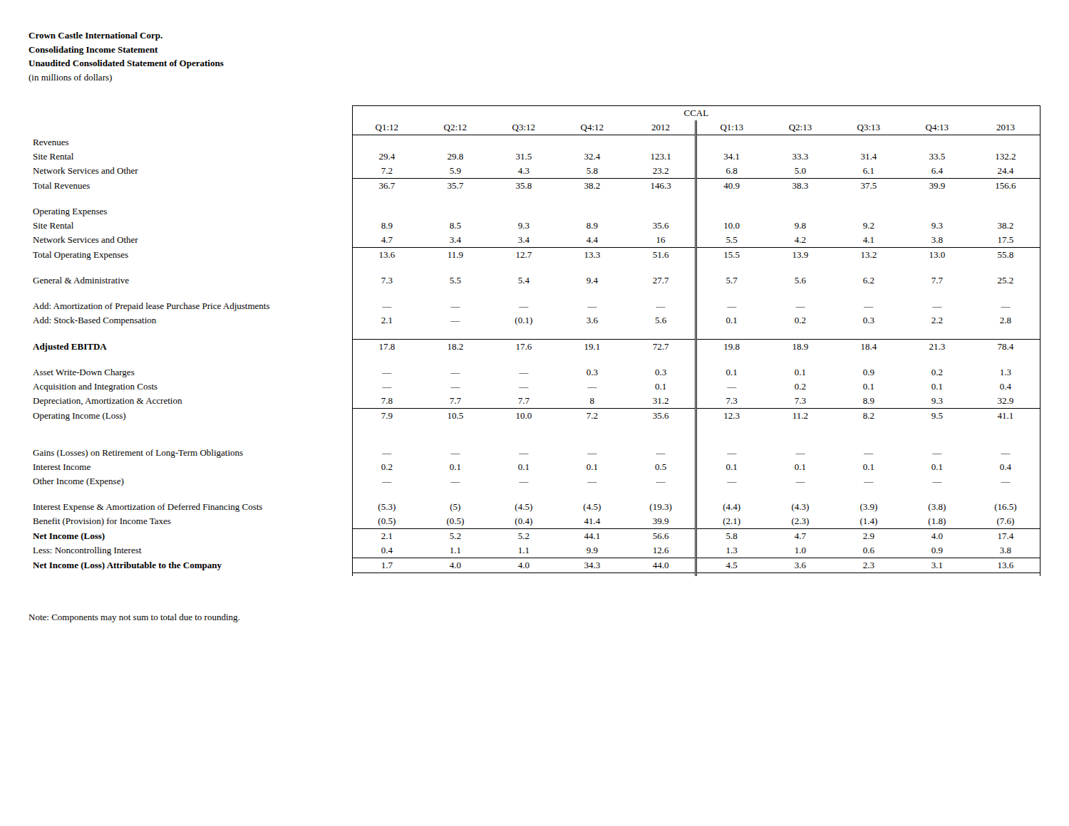Crown Castle International Corp.
Consolidating Income Statement
Unaudited Consolidated Statement of Operations
(in millions of dollars)
| | CCAL |
| | Q1:12 | Q2:12 | Q3:12 | Q4:12 | 2012 | Q1:13 | Q2:13 | Q3:13 | Q4:13 | 2013 |
| Revenues | | | | | | | | | | |
| Site Rental | 29.4 | 29.8 | 31.5 | 32.4 | 123.1 | 34.1 | 33.3 | 31.4 | 33.5 | 132.2 |
| Network Services and Other | 7.2 | 5.9 | 4.3 | 5.8 | 23.2 | 6.8 | 5.0 | 6.1 | 6.4 | 24.4 |
| Total Revenues | 36.7 | 35.7 | 35.8 | 38.2 | 146.3 | 40.9 | 38.3 | 37.5 | 39.9 | 156.6 |
| Operating Expenses | | | | | | | | | | |
| Site Rental | 8.9 | 8.5 | 9.3 | 8.9 | 35.6 | 10.0 | 9.8 | 9.2 | 9.3 | 38.2 |
| Network Services and Other | 4.7 | 3.4 | 3.4 | 4.4 | 16 | 5.5 | 4.2 | 4.1 | 3.8 | 17.5 |
| Total Operating Expenses | 13.6 | 11.9 | 12.7 | 13.3 | 51.6 | 15.5 | 13.9 | 13.2 | 13.0 | 55.8 |
| General & Administrative | 7.3 | 5.5 | 5.4 | 9.4 | 27.7 | 5.7 | 5.6 | 6.2 | 7.7 | 25.2 |
| Add: Amortization of Prepaid lease Purchase Price Adjustments | — | — | — | — | — | — | — | — | — | — |
| Add: Stock-Based Compensation | 2.1 | — | (0.1) | 3.6 | 5.6 | 0.1 | 0.2 | 0.3 | 2.2 | 2.8 |
| Adjusted EBITDA | 17.8 | 18.2 | 17.6 | 19.1 | 72.7 | 19.8 | 18.9 | 18.4 | 21.3 | 78.4 |
| Asset Write-Down Charges | — | — | — | 0.3 | 0.3 | 0.1 | 0.1 | 0.9 | 0.2 | 1.3 |
| Acquisition and Integration Costs | — | — | — | — | 0.1 | — | 0.2 | 0.1 | 0.1 | 0.4 |
| Depreciation, Amortization & Accretion | 7.8 | 7.7 | 7.7 | 8 | 31.2 | 7.3 | 7.3 | 8.9 | 9.3 | 32.9 |
| Operating Income (Loss) | 7.9 | 10.5 | 10.0 | 7.2 | 35.6 | 12.3 | 11.2 | 8.2 | 9.5 | 41.1 |
| Gains (Losses) on Retirement of Long-Term Obligations | — | — | — | — | — | — | — | — | — | — |
| Interest Income | 0.2 | 0.1 | 0.1 | 0.1 | 0.5 | 0.1 | 0.1 | 0.1 | 0.1 | 0.4 |
| Other Income (Expense) | — | — | — | — | — | — | — | — | — | — |
| Interest Expense & Amortization of Deferred Financing Costs | (5.3) | (5) | (4.5) | (4.5) | (19.3) | (4.4) | (4.3) | (3.9) | (3.8) | (16.5) |
| Benefit (Provision) for Income Taxes | (0.5) | (0.5) | (0.4) | 41.4 | 39.9 | (2.1) | (2.3) | (1.4) | (1.8) | (7.6) |
| Net Income (Loss) | 2.1 | 5.2 | 5.2 | 44.1 | 56.6 | 5.8 | 4.7 | 2.9 | 4.0 | 17.4 |
| Less: Noncontrolling Interest | 0.4 | 1.1 | 1.1 | 9.9 | 12.6 | 1.3 | 1.0 | 0.6 | 0.9 | 3.8 |
| Net Income (Loss) Attributable to the Company | 1.7 | 4.0 | 4.0 | 34.3 | 44.0 | 4.5 | 3.6 | 2.3 | 3.1 | 13.6 |
Note: Components may not sum to total due to rounding.